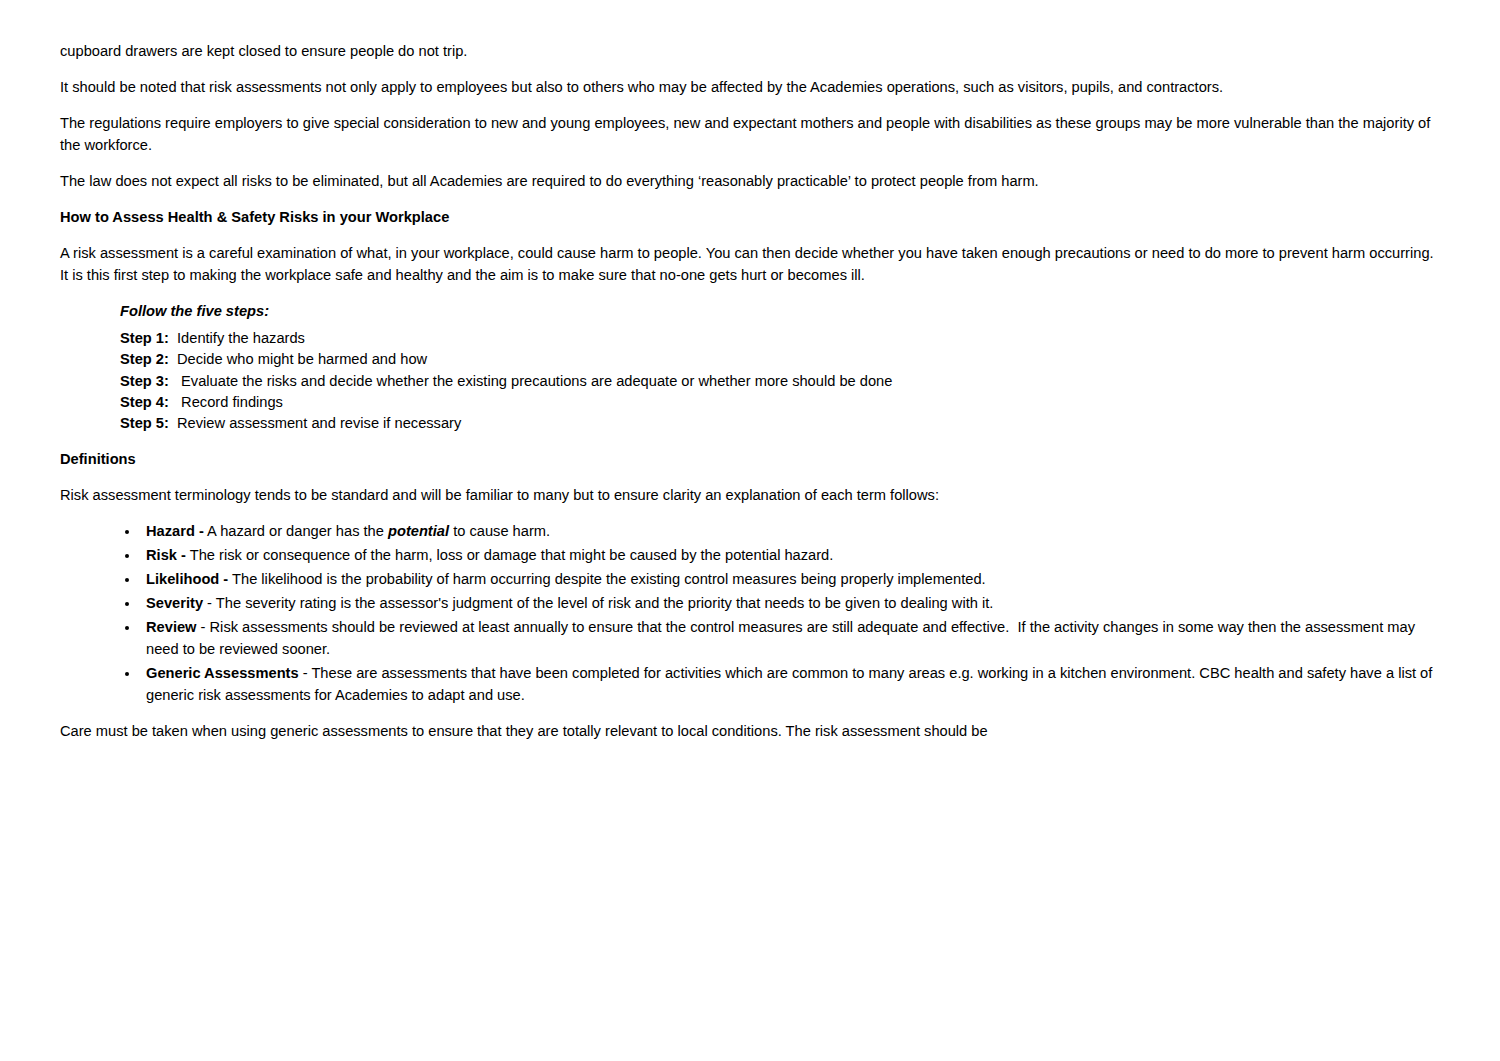cupboard drawers are kept closed to ensure people do not trip.
It should be noted that risk assessments not only apply to employees but also to others who may be affected by the Academies operations, such as visitors, pupils, and contractors.
The regulations require employers to give special consideration to new and young employees, new and expectant mothers and people with disabilities as these groups may be more vulnerable than the majority of the workforce.
The law does not expect all risks to be eliminated, but all Academies are required to do everything ‘reasonably practicable’ to protect people from harm.
How to Assess Health & Safety Risks in your Workplace
A risk assessment is a careful examination of what, in your workplace, could cause harm to people. You can then decide whether you have taken enough precautions or need to do more to prevent harm occurring. It is this first step to making the workplace safe and healthy and the aim is to make sure that no-one gets hurt or becomes ill.
Follow the five steps:
Step 1: Identify the hazards
Step 2: Decide who might be harmed and how
Step 3: Evaluate the risks and decide whether the existing precautions are adequate or whether more should be done
Step 4: Record findings
Step 5: Review assessment and revise if necessary
Definitions
Risk assessment terminology tends to be standard and will be familiar to many but to ensure clarity an explanation of each term follows:
Hazard - A hazard or danger has the potential to cause harm.
Risk - The risk or consequence of the harm, loss or damage that might be caused by the potential hazard.
Likelihood - The likelihood is the probability of harm occurring despite the existing control measures being properly implemented.
Severity - The severity rating is the assessor's judgment of the level of risk and the priority that needs to be given to dealing with it.
Review - Risk assessments should be reviewed at least annually to ensure that the control measures are still adequate and effective. If the activity changes in some way then the assessment may need to be reviewed sooner.
Generic Assessments - These are assessments that have been completed for activities which are common to many areas e.g. working in a kitchen environment. CBC health and safety have a list of generic risk assessments for Academies to adapt and use.
Care must be taken when using generic assessments to ensure that they are totally relevant to local conditions. The risk assessment should be